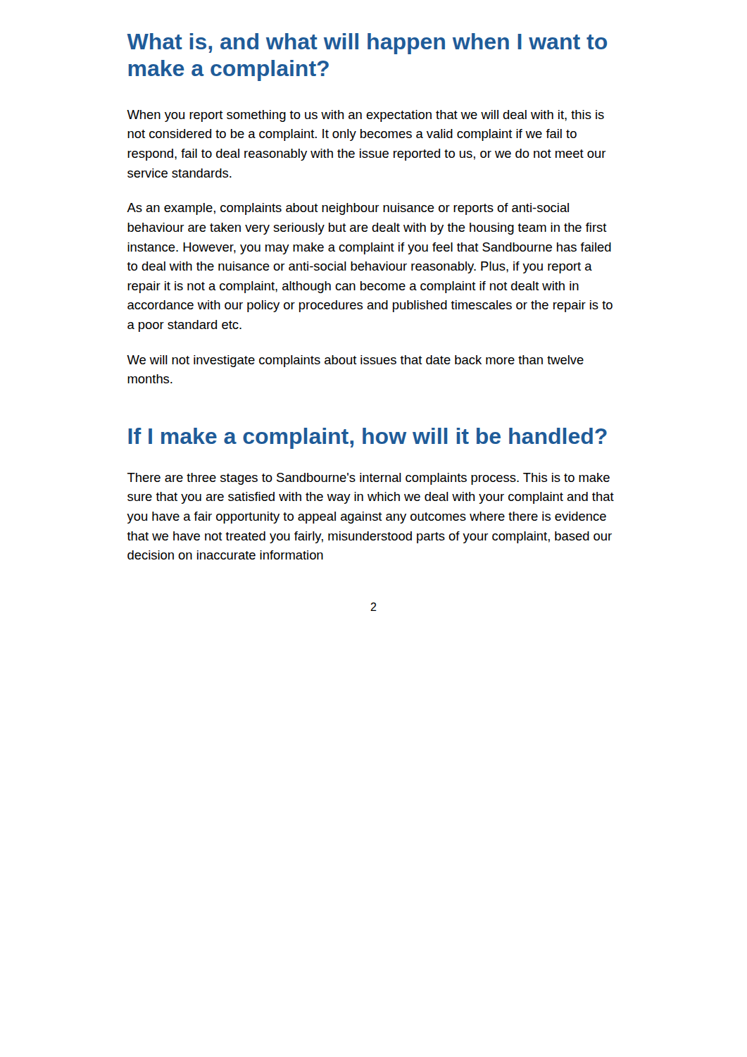What is, and what will happen when I want to make a complaint?
When you report something to us with an expectation that we will deal with it, this is not considered to be a complaint. It only becomes a valid complaint if we fail to respond, fail to deal reasonably with the issue reported to us, or we do not meet our service standards.
As an example, complaints about neighbour nuisance or reports of anti-social behaviour are taken very seriously but are dealt with by the housing team in the first instance. However, you may make a complaint if you feel that Sandbourne has failed to deal with the nuisance or anti-social behaviour reasonably. Plus, if you report a repair it is not a complaint, although can become a complaint if not dealt with in accordance with our policy or procedures and published timescales or the repair is to a poor standard etc.
We will not investigate complaints about issues that date back more than twelve months.
If I make a complaint, how will it be handled?
There are three stages to Sandbourne's internal complaints process. This is to make sure that you are satisfied with the way in which we deal with your complaint and that you have a fair opportunity to appeal against any outcomes where there is evidence that we have not treated you fairly, misunderstood parts of your complaint, based our decision on inaccurate information
2